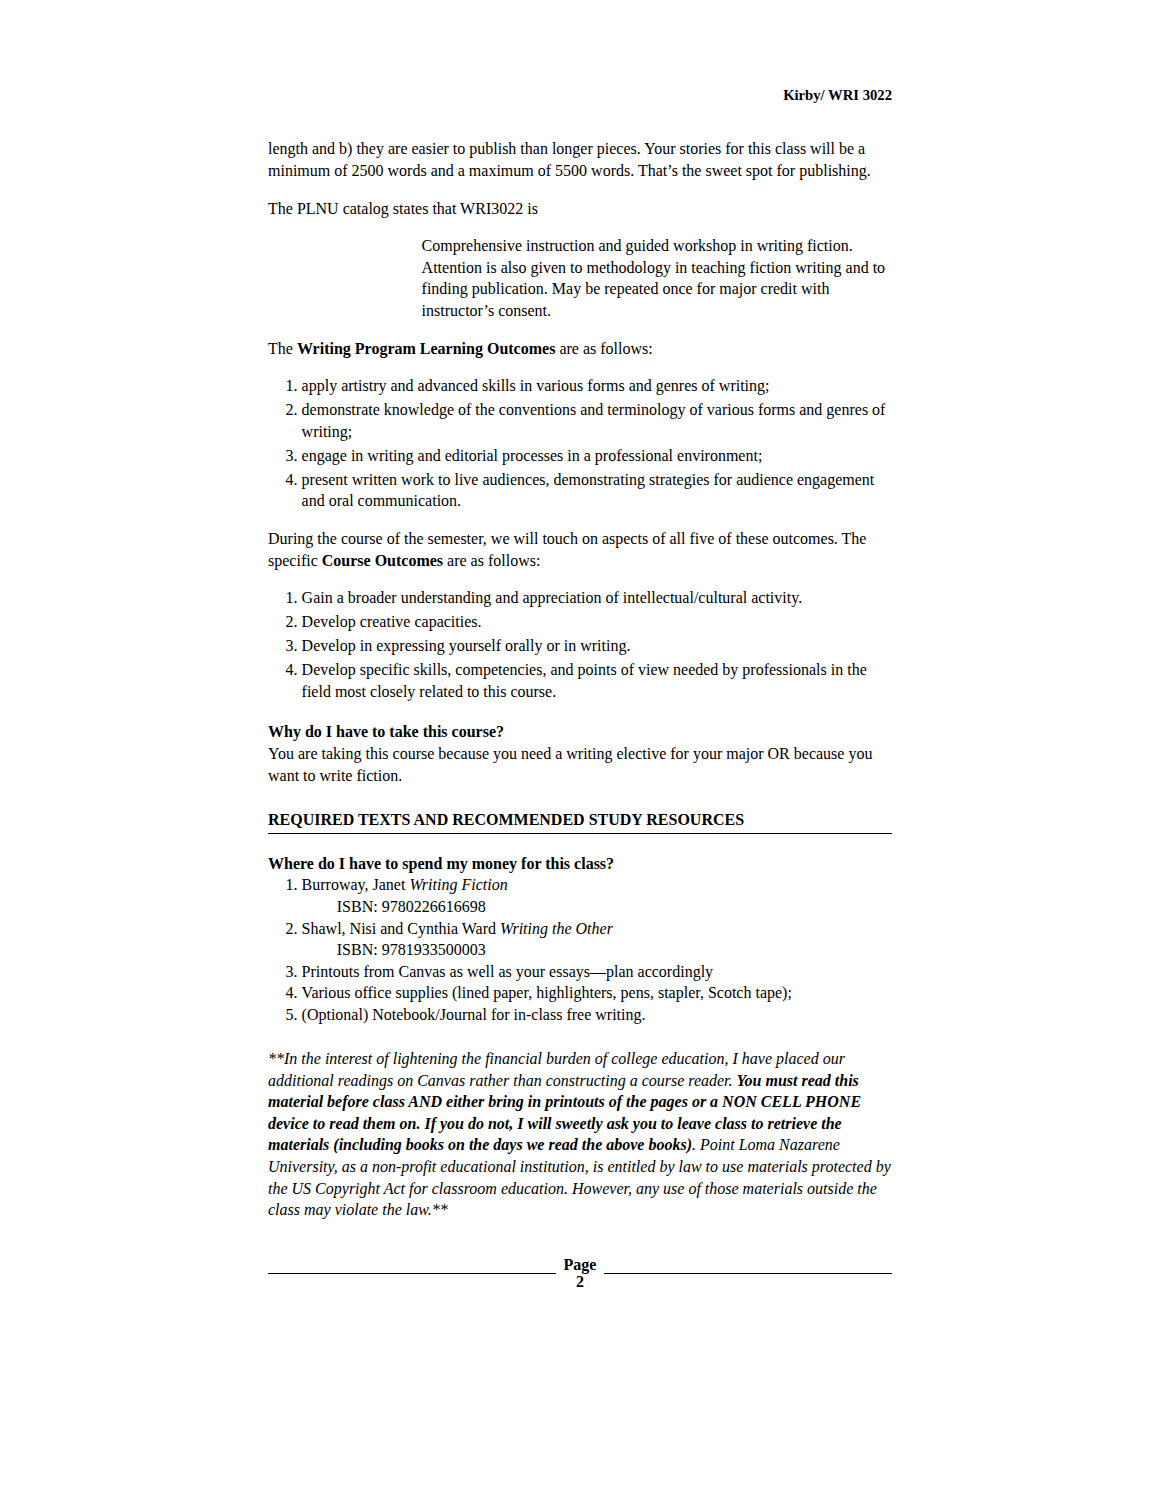Kirby/ WRI 3022
length and b) they are easier to publish than longer pieces. Your stories for this class will be a minimum of 2500 words and a maximum of 5500 words. That’s the sweet spot for publishing.
The PLNU catalog states that WRI3022 is
Comprehensive instruction and guided workshop in writing fiction. Attention is also given to methodology in teaching fiction writing and to finding publication. May be repeated once for major credit with instructor’s consent.
The Writing Program Learning Outcomes are as follows:
apply artistry and advanced skills in various forms and genres of writing;
demonstrate knowledge of the conventions and terminology of various forms and genres of writing;
engage in writing and editorial processes in a professional environment;
present written work to live audiences, demonstrating strategies for audience engagement and oral communication.
During the course of the semester, we will touch on aspects of all five of these outcomes. The specific Course Outcomes are as follows:
Gain a broader understanding and appreciation of intellectual/cultural activity.
Develop creative capacities.
Develop in expressing yourself orally or in writing.
Develop specific skills, competencies, and points of view needed by professionals in the field most closely related to this course.
Why do I have to take this course?
You are taking this course because you need a writing elective for your major OR because you want to write fiction.
Required Texts and Recommended Study Resources
Where do I have to spend my money for this class?
Burroway, Janet Writing Fiction
ISBN: 9780226616698
Shawl, Nisi and Cynthia Ward Writing the Other
ISBN: 9781933500003
Printouts from Canvas as well as your essays—plan accordingly
Various office supplies (lined paper, highlighters, pens, stapler, Scotch tape);
(Optional) Notebook/Journal for in-class free writing.
**In the interest of lightening the financial burden of college education, I have placed our additional readings on Canvas rather than constructing a course reader. You must read this material before class AND either bring in printouts of the pages or a NON CELL PHONE device to read them on. If you do not, I will sweetly ask you to leave class to retrieve the materials (including books on the days we read the above books). Point Loma Nazarene University, as a non-profit educational institution, is entitled by law to use materials protected by the US Copyright Act for classroom education. However, any use of those materials outside the class may violate the law.**
Page
2